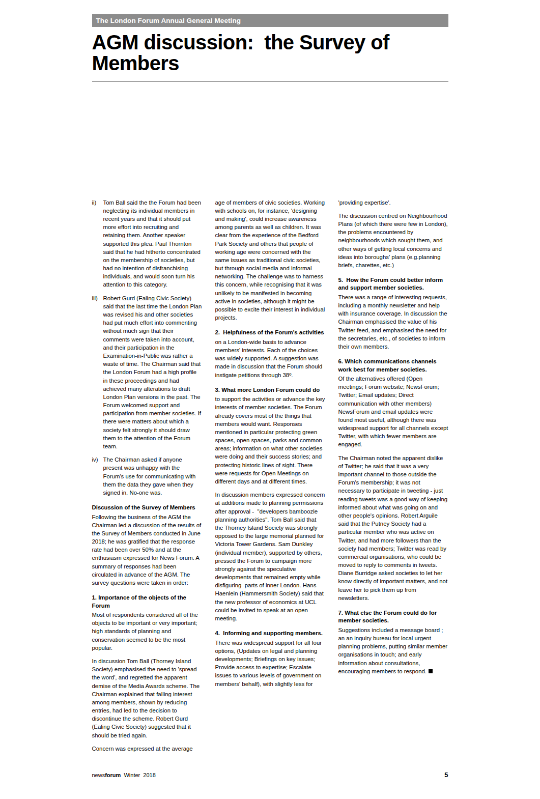The London Forum Annual General Meeting
AGM discussion: the Survey of Members
ii) Tom Ball said the the Forum had been neglecting its individual members in recent years and that it should put more effort into recruiting and retaining them. Another speaker supported this plea. Paul Thornton said that he had hitherto concentrated on the membership of societies, but had no intention of disfranchising individuals, and would soon turn his attention to this category.
iii) Robert Gurd (Ealing Civic Society) said that the last time the London Plan was revised his and other societies had put much effort into commenting without much sign that their comments were taken into account, and their participation in the Examination-in-Public was rather a waste of time. The Chairman said that the London Forum had a high profile in these proceedings and had achieved many alterations to draft London Plan versions in the past. The Forum welcomed support and participation from member societies. If there were matters about which a society felt strongly it should draw them to the attention of the Forum team.
iv) The Chairman asked if anyone present was unhappy with the Forum's use for communicating with them the data they gave when they signed in. No-one was.
Discussion of the Survey of Members
Following the business of the AGM the Chairman led a discussion of the results of the Survey of Members conducted in June 2018; he was gratified that the response rate had been over 50% and at the enthusiasm expressed for News Forum. A summary of responses had been circulated in advance of the AGM. The survey questions were taken in order:
1. Importance of the objects of the Forum
Most of respondents considered all of the objects to be important or very important; high standards of planning and conservation seemed to be the most popular.
In discussion Tom Ball (Thorney Island Society) emphasised the need to 'spread the word', and regretted the apparent demise of the Media Awards scheme. The Chairman explained that falling interest among members, shown by reducing entries, had led to the decision to discontinue the scheme. Robert Gurd (Ealing Civic Society) suggested that it should be tried again.
Concern was expressed at the average
age of members of civic societies. Working with schools on, for instance, 'designing and making', could increase awareness among parents as well as children. It was clear from the experience of the Bedford Park Society and others that people of working age were concerned with the same issues as traditional civic societies, but through social media and informal networking. The challenge was to harness this concern, while recognising that it was unlikely to be manifested in becoming active in societies, although it might be possible to excite their interest in individual projects.
2. Helpfulness of the Forum's activities
on a London-wide basis to advance members' interests. Each of the choices was widely supported. A suggestion was made in discussion that the Forum should instigate petitions through 38º.
3. What more London Forum could do
to support the activities or advance the key interests of member societies. The Forum already covers most of the things that members would want. Responses mentioned in particular protecting green spaces, open spaces, parks and common areas; information on what other societies were doing and their success stories; and protecting historic lines of sight. There were requests for Open Meetings on different days and at different times.
In discussion members expressed concern at additions made to planning permissions after approval - "developers bamboozle planning authorities". Tom Ball said that the Thorney Island Society was strongly opposed to the large memorial planned for Victoria Tower Gardens. Sam Dunkley (individual member), supported by others, pressed the Forum to campaign more strongly against the speculative developments that remained empty while disfiguring parts of inner London. Hans Haenlein (Hammersmith Society) said that the new professor of economics at UCL could be invited to speak at an open meeting.
4. Informing and supporting members.
There was widespread support for all four options, (Updates on legal and planning developments; Briefings on key issues; Provide access to expertise; Escalate issues to various levels of government on members' behalf), with slightly less for
'providing expertise'.
The discussion centred on Neighbourhood Plans (of which there were few in London), the problems encountered by neighbourhoods which sought them, and other ways of getting local concerns and ideas into boroughs' plans (e.g.planning briefs, charettes, etc.)
5. How the Forum could better inform and support member societies.
There was a range of interesting requests, including a monthly newsletter and help with insurance coverage. In discussion the Chairman emphasised the value of his Twitter feed, and emphasised the need for the secretaries, etc., of societies to inform their own members.
6. Which communications channels work best for member societies.
Of the alternatives offered (Open meetings; Forum website; NewsForum; Twitter; Email updates; Direct communication with other members) NewsForum and email updates were found most useful, although there was widespread support for all channels except Twitter, with which fewer members are engaged.
The Chairman noted the apparent dislike of Twitter; he said that it was a very important channel to those outside the Forum's membership; it was not necessary to participate in tweeting - just reading tweets was a good way of keeping informed about what was going on and other people's opinions. Robert Arguile said that the Putney Society had a particular member who was active on Twitter, and had more followers than the society had members; Twitter was read by commercial organisations, who could be moved to reply to comments in tweets. Diane Burridge asked societies to let her know directly of important matters, and not leave her to pick them up from newsletters.
7. What else the Forum could do for member societies.
Suggestions included a message board ; an an inquiry bureau for local urgent planning problems, putting similar member organisations in touch; and early information about consultations, encouraging members to respond.
newsforum Winter 2018
5